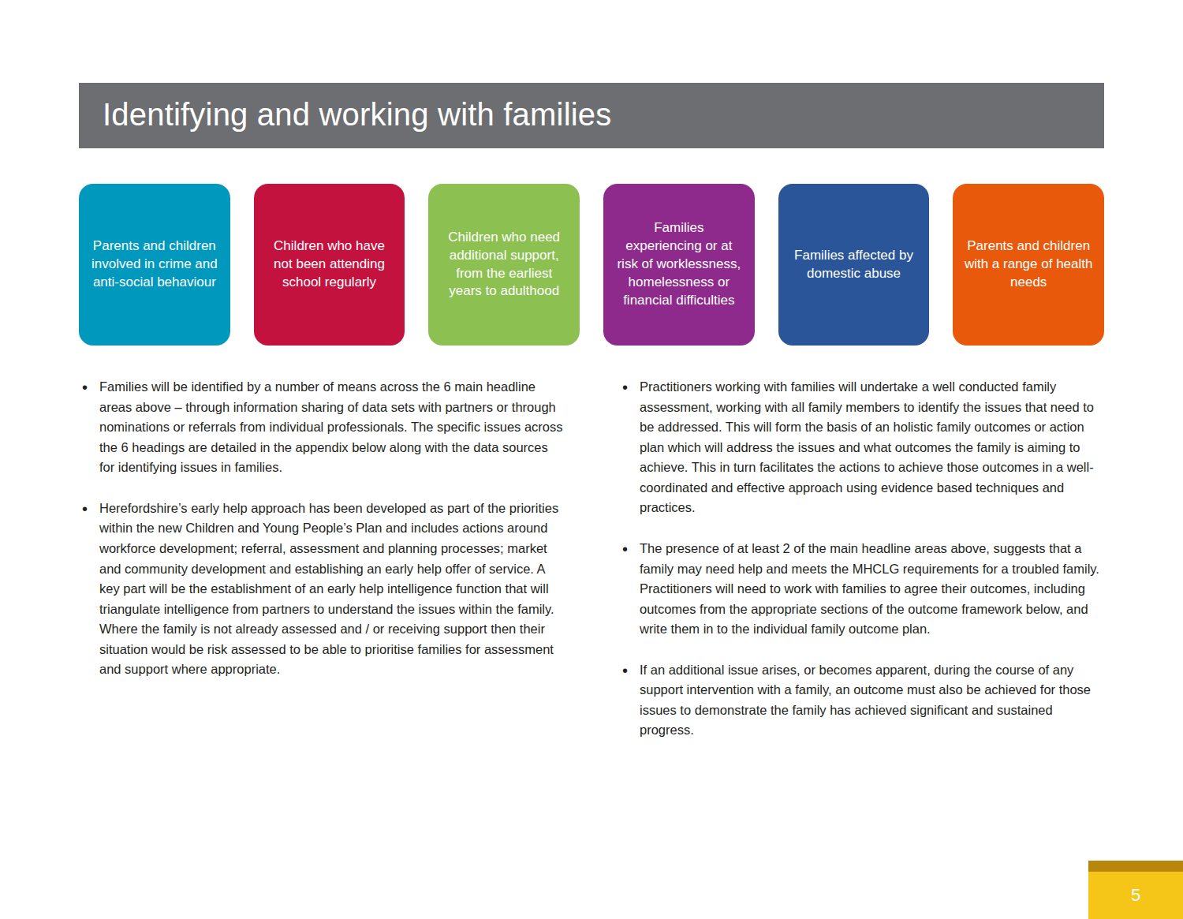Identifying and working with families
Parents and children involved in crime and anti-social behaviour
Children who have not been attending school regularly
Children who need additional support, from the earliest years to adulthood
Families experiencing or at risk of worklessness, homelessness or financial difficulties
Families affected by domestic abuse
Parents and children with a range of health needs
Families will be identified by a number of means across the 6 main headline areas above – through information sharing of data sets with partners or through nominations or referrals from individual professionals. The specific issues across the 6 headings are detailed in the appendix below along with the data sources for identifying issues in families.
Herefordshire’s early help approach has been developed as part of the priorities within the new Children and Young People’s Plan and includes actions around workforce development; referral, assessment and planning processes; market and community development and establishing an early help offer of service. A key part will be the establishment of an early help intelligence function that will triangulate intelligence from partners to understand the issues within the family. Where the family is not already assessed and / or receiving support then their situation would be risk assessed to be able to prioritise families for assessment and support where appropriate.
Practitioners working with families will undertake a well conducted family assessment, working with all family members to identify the issues that need to be addressed. This will form the basis of an holistic family outcomes or action plan which will address the issues and what outcomes the family is aiming to achieve. This in turn facilitates the actions to achieve those outcomes in a well-coordinated and effective approach using evidence based techniques and practices.
The presence of at least 2 of the main headline areas above, suggests that a family may need help and meets the MHCLG requirements for a troubled family. Practitioners will need to work with families to agree their outcomes, including outcomes from the appropriate sections of the outcome framework below, and write them in to the individual family outcome plan.
If an additional issue arises, or becomes apparent, during the course of any support intervention with a family, an outcome must also be achieved for those issues to demonstrate the family has achieved significant and sustained progress.
5